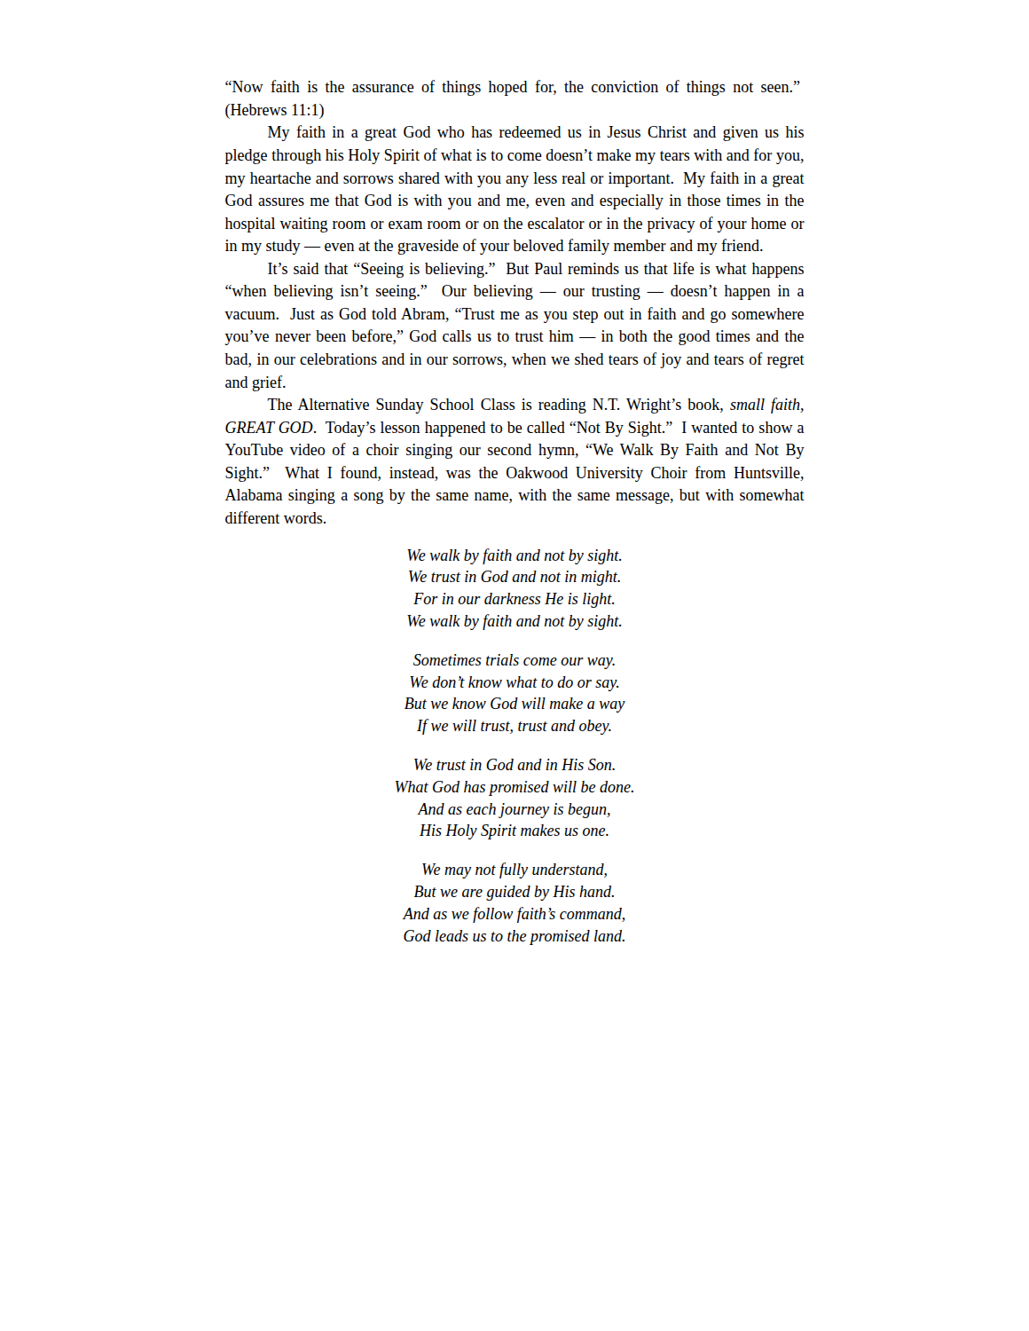“Now faith is the assurance of things hoped for, the conviction of things not seen.” (Hebrews 11:1)
My faith in a great God who has redeemed us in Jesus Christ and given us his pledge through his Holy Spirit of what is to come doesn’t make my tears with and for you, my heartache and sorrows shared with you any less real or important. My faith in a great God assures me that God is with you and me, even and especially in those times in the hospital waiting room or exam room or on the escalator or in the privacy of your home or in my study — even at the graveside of your beloved family member and my friend.
It’s said that “Seeing is believing.” But Paul reminds us that life is what happens “when believing isn’t seeing.” Our believing — our trusting — doesn’t happen in a vacuum. Just as God told Abram, “Trust me as you step out in faith and go somewhere you’ve never been before,” God calls us to trust him — in both the good times and the bad, in our celebrations and in our sorrows, when we shed tears of joy and tears of regret and grief.
The Alternative Sunday School Class is reading N.T. Wright’s book, small faith, GREAT GOD. Today’s lesson happened to be called “Not By Sight.” I wanted to show a YouTube video of a choir singing our second hymn, “We Walk By Faith and Not By Sight.” What I found, instead, was the Oakwood University Choir from Huntsville, Alabama singing a song by the same name, with the same message, but with somewhat different words.
We walk by faith and not by sight.
We trust in God and not in might.
For in our darkness He is light.
We walk by faith and not by sight.
Sometimes trials come our way.
We don’t know what to do or say.
But we know God will make a way
If we will trust, trust and obey.
We trust in God and in His Son.
What God has promised will be done.
And as each journey is begun,
His Holy Spirit makes us one.
We may not fully understand,
But we are guided by His hand.
And as we follow faith’s command,
God leads us to the promised land.